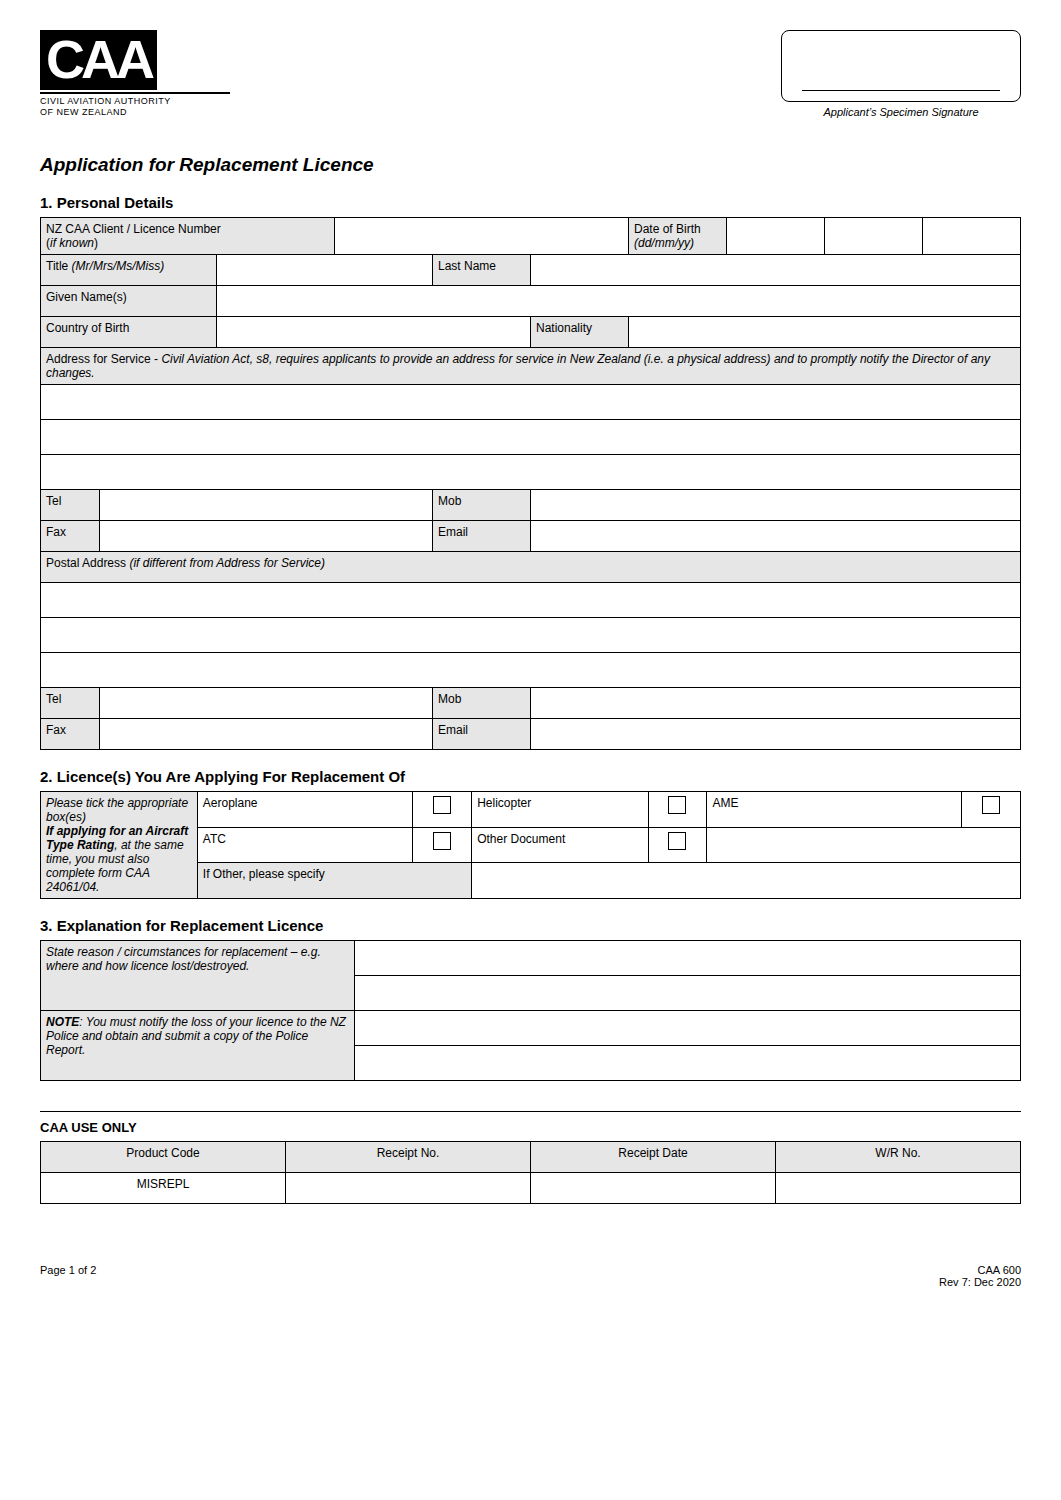CAA
CIVIL AVIATION AUTHORITY
OF NEW ZEALAND
Applicant’s Specimen Signature
Application for Replacement Licence
1. Personal Details
| NZ CAA Client / Licence Number ( if known ) | | Date of Birth (dd/mm/yy) | | | |
| Title (Mr/Mrs/Ms/Miss) | | Last Name | |
| Given Name(s) | |
| Country of Birth | | Nationality | |
| Address for Service - Civil Aviation Act, s8, requires applicants to provide an address for service in New Zealand (i.e. a physical address) and to promptly notify the Director of any changes. |
| Tel | | Mob | |
| Fax | | Email | |
| Postal Address (if different from Address for Service) |
| Tel | | Mob | |
| Fax | | Email | |
2. Licence(s) You Are Applying For Replacement Of
| Please tick the appropriate box(es) If applying for an Aircraft Type Rating , at the same time, you must also complete form CAA 24061/04. | Aeroplane | | Helicopter | | AME | |
| ATC | | Other Document | | |
| If Other, please specify | |
3. Explanation for Replacement Licence
| State reason / circumstances for replacement – e.g. where and how licence lost/destroyed. | |
| NOTE : You must notify the loss of your licence to the NZ Police and obtain and submit a copy of the Police Report. | |
CAA USE ONLY
| Product Code | Receipt No. | Receipt Date | W/R No. |
| MISREPL | | | |
Page 1 of 2
CAA 600
Rev 7: Dec 2020